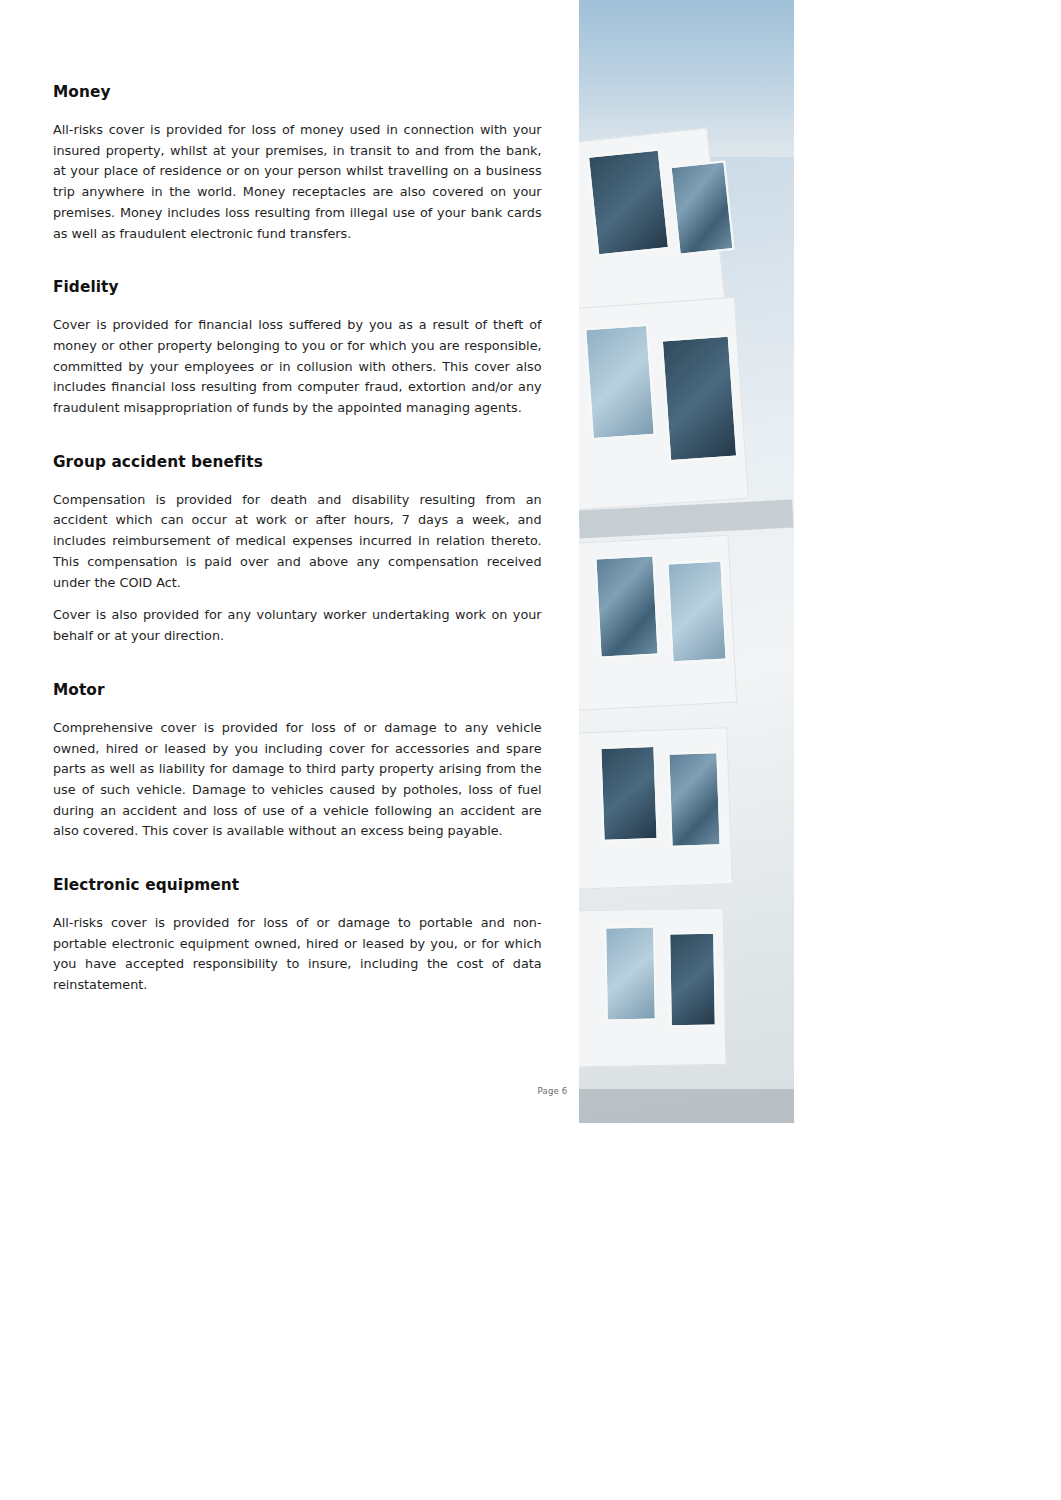Money
All-risks cover is provided for loss of money used in connection with your insured property, whilst at your premises, in transit to and from the bank, at your place of residence or on your person whilst travelling on a business trip anywhere in the world. Money receptacles are also covered on your premises. Money includes loss resulting from illegal use of your bank cards as well as fraudulent electronic fund transfers.
Fidelity
Cover is provided for financial loss suffered by you as a result of theft of money or other property belonging to you or for which you are responsible, committed by your employees or in collusion with others. This cover also includes financial loss resulting from computer fraud, extortion and/or any fraudulent misappropriation of funds by the appointed managing agents.
Group accident benefits
Compensation is provided for death and disability resulting from an accident which can occur at work or after hours, 7 days a week, and includes reimbursement of medical expenses incurred in relation thereto. This compensation is paid over and above any compensation received under the COID Act.
Cover is also provided for any voluntary worker undertaking work on your behalf or at your direction.
Motor
Comprehensive cover is provided for loss of or damage to any vehicle owned, hired or leased by you including cover for accessories and spare parts as well as liability for damage to third party property arising from the use of such vehicle. Damage to vehicles caused by potholes, loss of fuel during an accident and loss of use of a vehicle following an accident are also covered. This cover is available without an excess being payable.
Electronic equipment
All-risks cover is provided for loss of or damage to portable and non-portable electronic equipment owned, hired or leased by you, or for which you have accepted responsibility to insure, including the cost of data reinstatement.
Page 6